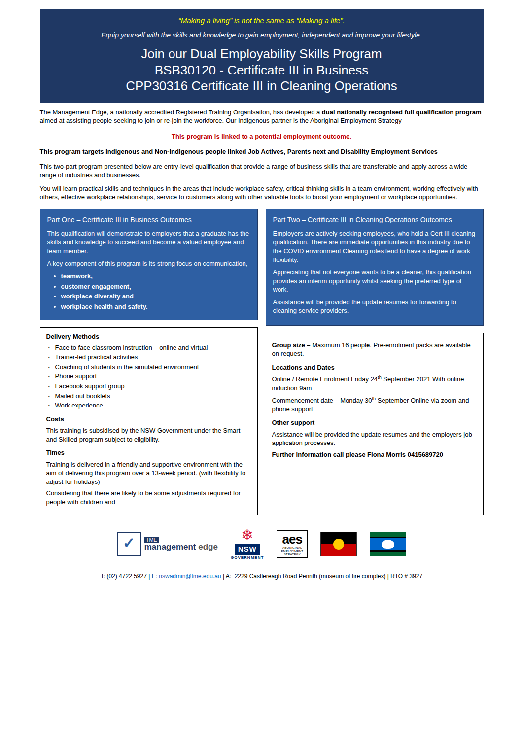“Making a living” is not the same as “Making a life”.
Equip yourself with the skills and knowledge to gain employment, independent and improve your lifestyle.
Join our Dual Employability Skills Program
BSB30120 - Certificate III in Business
CPP30316 Certificate III in Cleaning Operations
The Management Edge, a nationally accredited Registered Training Organisation, has developed a dual nationally recognised full qualification program aimed at assisting people seeking to join or re-join the workforce. Our Indigenous partner is the Aboriginal Employment Strategy
This program is linked to a potential employment outcome.
This program targets Indigenous and Non-Indigenous people linked Job Actives, Parents next and Disability Employment Services
This two-part program presented below are entry-level qualification that provide a range of business skills that are transferable and apply across a wide range of industries and businesses.
You will learn practical skills and techniques in the areas that include workplace safety, critical thinking skills in a team environment, working effectively with others, effective workplace relationships, service to customers along with other valuable tools to boost your employment or workplace opportunities.
Part One – Certificate III in Business Outcomes
This qualification will demonstrate to employers that a graduate has the skills and knowledge to succeed and become a valued employee and team member.
A key component of this program is its strong focus on communication,
teamwork,
customer engagement,
workplace diversity and
workplace health and safety.
Delivery Methods
Face to face classroom instruction – online and virtual
Trainer-led practical activities
Coaching of students in the simulated environment
Phone support
Facebook support group
Mailed out booklets
Work experience
Costs
This training is subsidised by the NSW Government under the Smart and Skilled program subject to eligibility.
Times
Training is delivered in a friendly and supportive environment with the aim of delivering this program over a 13-week period. (with flexibility to adjust for holidays)
Considering that there are likely to be some adjustments required for people with children and
Part Two – Certificate III in Cleaning Operations Outcomes
Employers are actively seeking employees, who hold a Cert III cleaning qualification. There are immediate opportunities in this industry due to the COVID environment Cleaning roles tend to have a degree of work flexibility.
Appreciating that not everyone wants to be a cleaner, this qualification provides an interim opportunity whilst seeking the preferred type of work.
Assistance will be provided the update resumes for forwarding to cleaning service providers.
Group size – Maximum 16 people. Pre-enrolment packs are available on request.
Locations and Dates
Online / Remote Enrolment Friday 24th September 2021 With online induction 9am
Commencement date – Monday 30th September Online via zoom and phone support
Other support
Assistance will be provided the update resumes and the employers job application processes.
Further information call please Fiona Morris 0415689720
✓
TME management edge
❄
NSW
GOVERNMENT
aes
Aboriginal
Employment
Strategy
★
T: (02) 4722 5927 | E: nswadmin@tme.edu.au | A: 2229 Castlereagh Road Penrith (museum of fire complex) | RTO # 3927